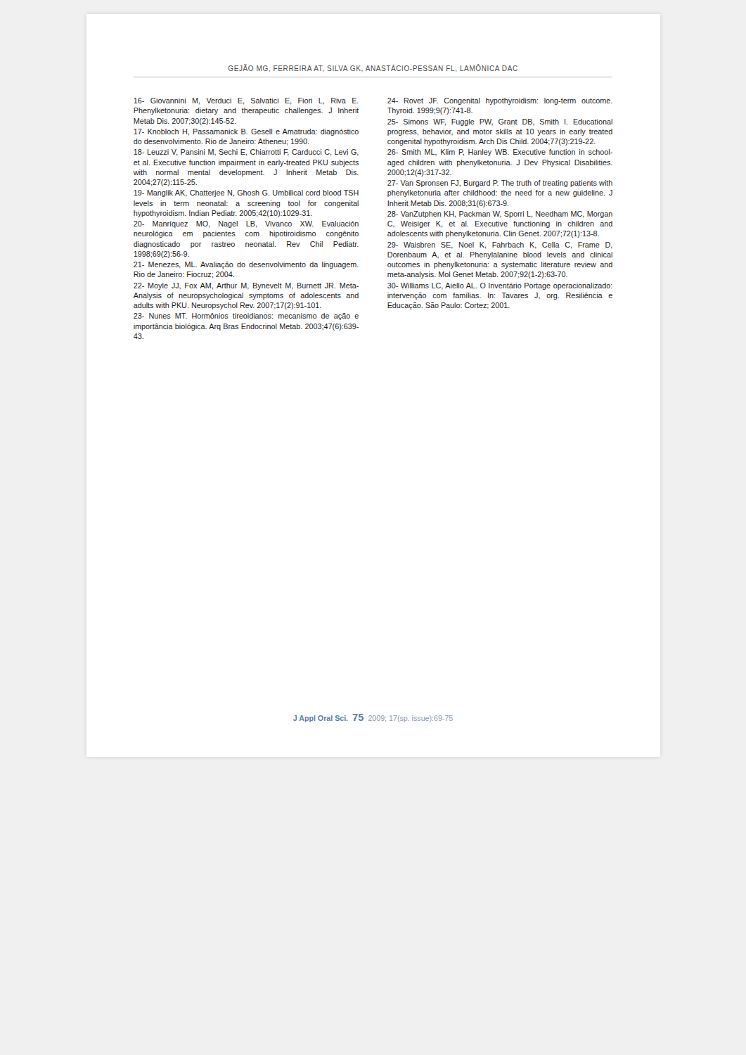GEJÃO MG, FERREIRA AT, SILVA GK, ANASTÁCIO-PESSAN FL, LAMÔNICA DAC
16- Giovannini M, Verduci E, Salvatici E, Fiori L, Riva E. Phenylketonuria: dietary and therapeutic challenges. J Inherit Metab Dis. 2007;30(2):145-52.
17- Knobloch H, Passamanick B. Gesell e Amatruda: diagnóstico do desenvolvimento. Rio de Janeiro: Atheneu; 1990.
18- Leuzzi V, Pansini M, Sechi E, Chiarrotti F, Carducci C, Levi G, et al. Executive function impairment in early-treated PKU subjects with normal mental development. J Inherit Metab Dis. 2004;27(2):115-25.
19- Manglik AK, Chatterjee N, Ghosh G. Umbilical cord blood TSH levels in term neonatal: a screening tool for congenital hypothyroidism. Indian Pediatr. 2005;42(10):1029-31.
20- Manríquez MO, Nagel LB, Vivanco XW. Evaluación neurológica em pacientes com hipotiroidismo congênito diagnosticado por rastreo neonatal. Rev Chil Pediatr. 1998;69(2):56-9.
21- Menezes, ML. Avaliação do desenvolvimento da linguagem. Rio de Janeiro: Fiocruz; 2004.
22- Moyle JJ, Fox AM, Arthur M, Bynevelt M, Burnett JR. Meta-Analysis of neuropsychological symptoms of adolescents and adults with PKU. Neuropsychol Rev. 2007;17(2):91-101.
23- Nunes MT. Hormônios tireoidianos: mecanismo de ação e importância biológica. Arq Bras Endocrinol Metab. 2003;47(6):639-43.
24- Rovet JF. Congenital hypothyroidism: long-term outcome. Thyroid. 1999;9(7):741-8.
25- Simons WF, Fuggle PW, Grant DB, Smith I. Educational progress, behavior, and motor skills at 10 years in early treated congenital hypothyroidism. Arch Dis Child. 2004;77(3):219-22.
26- Smith ML, Klim P, Hanley WB. Executive function in school-aged children with phenylketonuria. J Dev Physical Disabilities. 2000;12(4):317-32.
27- Van Spronsen FJ, Burgard P. The truth of treating patients with phenylketonuria after childhood: the need for a new guideline. J Inherit Metab Dis. 2008;31(6):673-9.
28- VanZutphen KH, Packman W, Sporri L, Needham MC, Morgan C, Weisiger K, et al. Executive functioning in children and adolescents with phenylketonuria. Clin Genet. 2007;72(1):13-8.
29- Waisbren SE, Noel K, Fahrbach K, Cella C, Frame D, Dorenbaum A, et al. Phenylalanine blood levels and clinical outcomes in phenylketonuria: a systematic literature review and meta-analysis. Mol Genet Metab. 2007;92(1-2):63-70.
30- Williams LC, Aiello AL. O Inventário Portage operacionalizado: intervenção com famílias. In: Tavares J, org. Resiliência e Educação. São Paulo: Cortez; 2001.
J Appl Oral Sci. 752009; 17(sp. issue):69-75